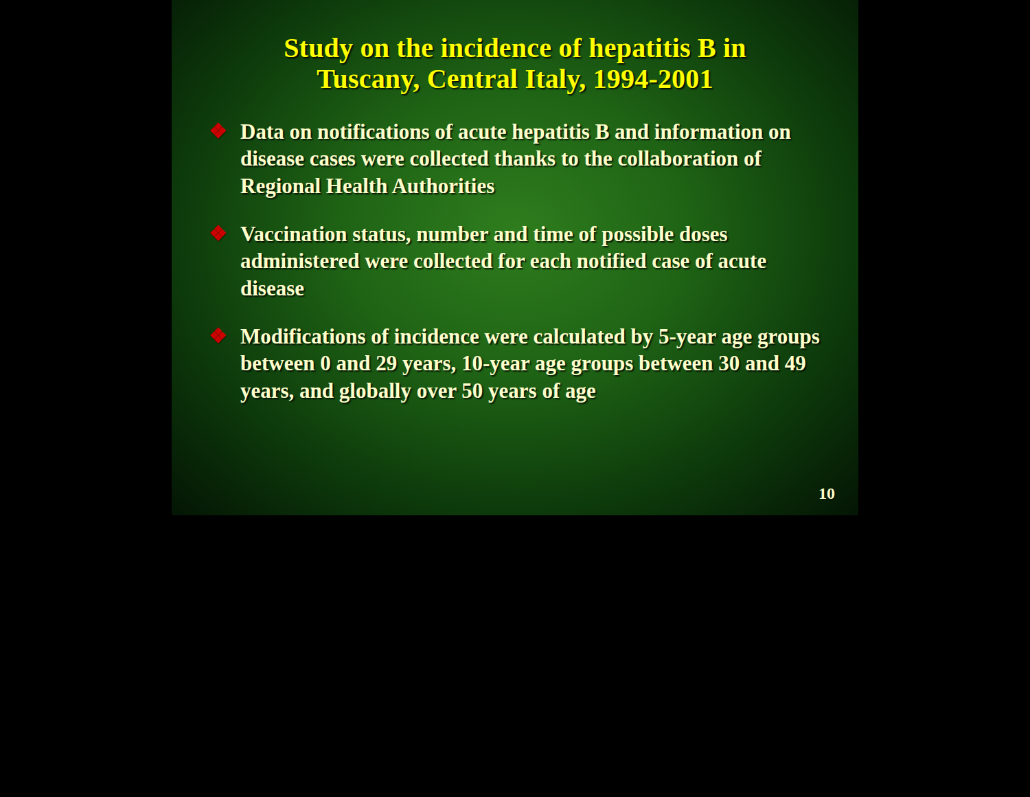Study on the incidence of hepatitis B in
Tuscany, Central Italy, 1994-2001
Data on notifications of acute hepatitis B and information on disease cases were collected thanks to the collaboration of Regional Health Authorities
Vaccination status, number and time of possible doses administered were collected for each notified case of acute disease
Modifications of incidence were calculated by 5-year age groups between 0 and 29 years, 10-year age groups between 30 and 49 years, and globally over 50 years of age
10